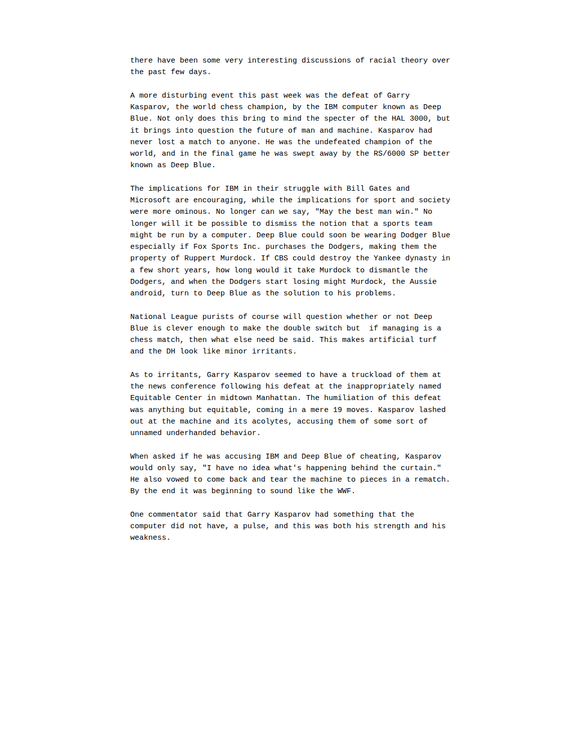there have been some very interesting discussions of racial theory over the past few days.
A more disturbing event this past week was the defeat of Garry Kasparov, the world chess champion, by the IBM computer known as Deep Blue. Not only does this bring to mind the specter of the HAL 3000, but it brings into question the future of man and machine. Kasparov had never lost a match to anyone. He was the undefeated champion of the world, and in the final game he was swept away by the RS/6000 SP better known as Deep Blue.
The implications for IBM in their struggle with Bill Gates and Microsoft are encouraging, while the implications for sport and society were more ominous. No longer can we say, "May the best man win." No longer will it be possible to dismiss the notion that a sports team might be run by a computer. Deep Blue could soon be wearing Dodger Blue especially if Fox Sports Inc. purchases the Dodgers, making them the property of Ruppert Murdock. If CBS could destroy the Yankee dynasty in a few short years, how long would it take Murdock to dismantle the Dodgers, and when the Dodgers start losing might Murdock, the Aussie android, turn to Deep Blue as the solution to his problems.
National League purists of course will question whether or not Deep Blue is clever enough to make the double switch but if managing is a chess match, then what else need be said. This makes artificial turf and the DH look like minor irritants.
As to irritants, Garry Kasparov seemed to have a truckload of them at the news conference following his defeat at the inappropriately named Equitable Center in midtown Manhattan. The humiliation of this defeat was anything but equitable, coming in a mere 19 moves. Kasparov lashed out at the machine and its acolytes, accusing them of some sort of unnamed underhanded behavior.
When asked if he was accusing IBM and Deep Blue of cheating, Kasparov would only say, "I have no idea what's happening behind the curtain." He also vowed to come back and tear the machine to pieces in a rematch. By the end it was beginning to sound like the WWF.
One commentator said that Garry Kasparov had something that the computer did not have, a pulse, and this was both his strength and his weakness.